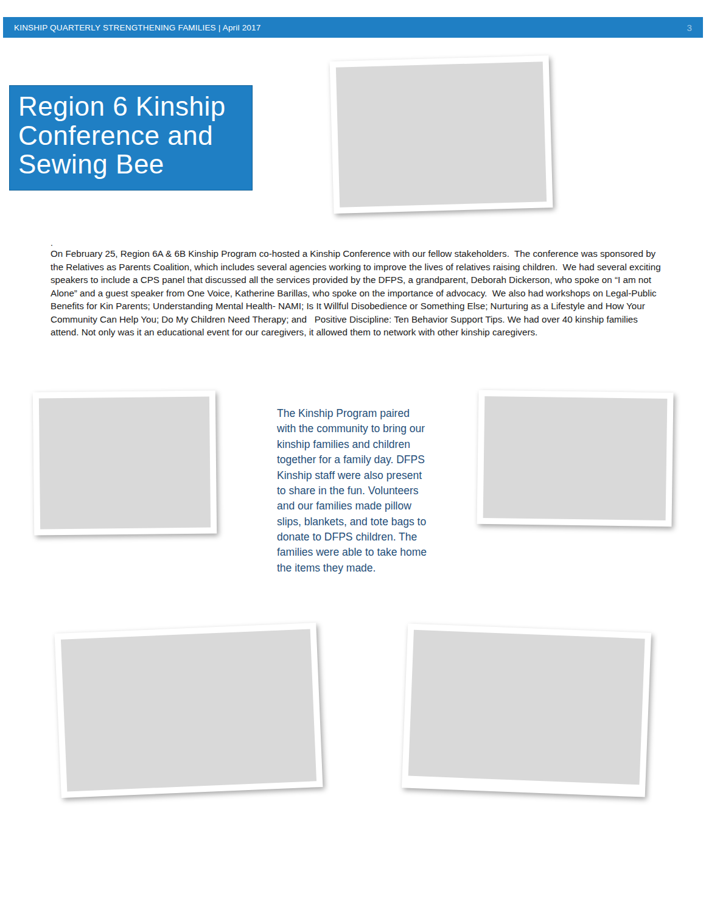KINSHIP QUARTERLY STRENGTHENING FAMILIES | April 2017 3
Region 6 Kinship
Conference and
Sewing Bee
.
On February 25, Region 6A & 6B Kinship Program co-hosted a Kinship Conference with our fellow stakeholders. The conference was sponsored by the Relatives as Parents Coalition, which includes several agencies working to improve the lives of relatives raising children. We had several exciting speakers to include a CPS panel that discussed all the services provided by the DFPS, a grandparent, Deborah Dickerson, who spoke on “I am not Alone” and a guest speaker from One Voice, Katherine Barillas, who spoke on the importance of advocacy. We also had workshops on Legal-Public Benefits for Kin Parents; Understanding Mental Health- NAMI; Is It Willful Disobedience or Something Else; Nurturing as a Lifestyle and How Your Community Can Help You; Do My Children Need Therapy; and Positive Discipline: Ten Behavior Support Tips. We had over 40 kinship families attend. Not only was it an educational event for our caregivers, it allowed them to network with other kinship caregivers.
The Kinship Program paired with the community to bring our kinship families and children together for a family day. DFPS Kinship staff were also present to share in the fun. Volunteers and our families made pillow slips, blankets, and tote bags to donate to DFPS children. The families were able to take home the items they made.